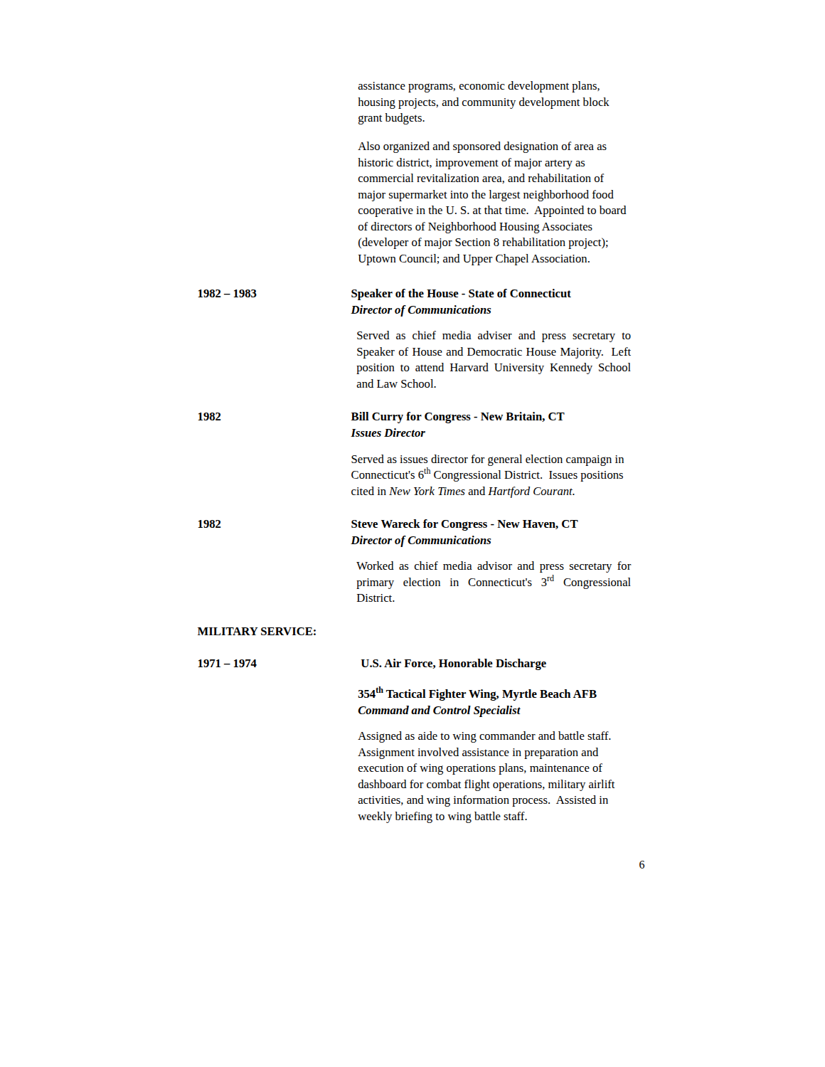assistance programs, economic development plans, housing projects, and community development block grant budgets.
Also organized and sponsored designation of area as historic district, improvement of major artery as commercial revitalization area, and rehabilitation of major supermarket into the largest neighborhood food cooperative in the U. S. at that time. Appointed to board of directors of Neighborhood Housing Associates (developer of major Section 8 rehabilitation project); Uptown Council; and Upper Chapel Association.
1982 – 1983
Speaker of the House - State of Connecticut
Director of Communications
Served as chief media adviser and press secretary to Speaker of House and Democratic House Majority. Left position to attend Harvard University Kennedy School and Law School.
1982
Bill Curry for Congress - New Britain, CT
Issues Director
Served as issues director for general election campaign in Connecticut's 6th Congressional District. Issues positions cited in New York Times and Hartford Courant.
1982
Steve Wareck for Congress - New Haven, CT
Director of Communications
Worked as chief media advisor and press secretary for primary election in Connecticut's 3rd Congressional District.
MILITARY SERVICE:
1971 – 1974
U.S. Air Force, Honorable Discharge
354th Tactical Fighter Wing, Myrtle Beach AFB
Command and Control Specialist
Assigned as aide to wing commander and battle staff.
Assignment involved assistance in preparation and execution of wing operations plans, maintenance of dashboard for combat flight operations, military airlift activities, and wing information process. Assisted in weekly briefing to wing battle staff.
6